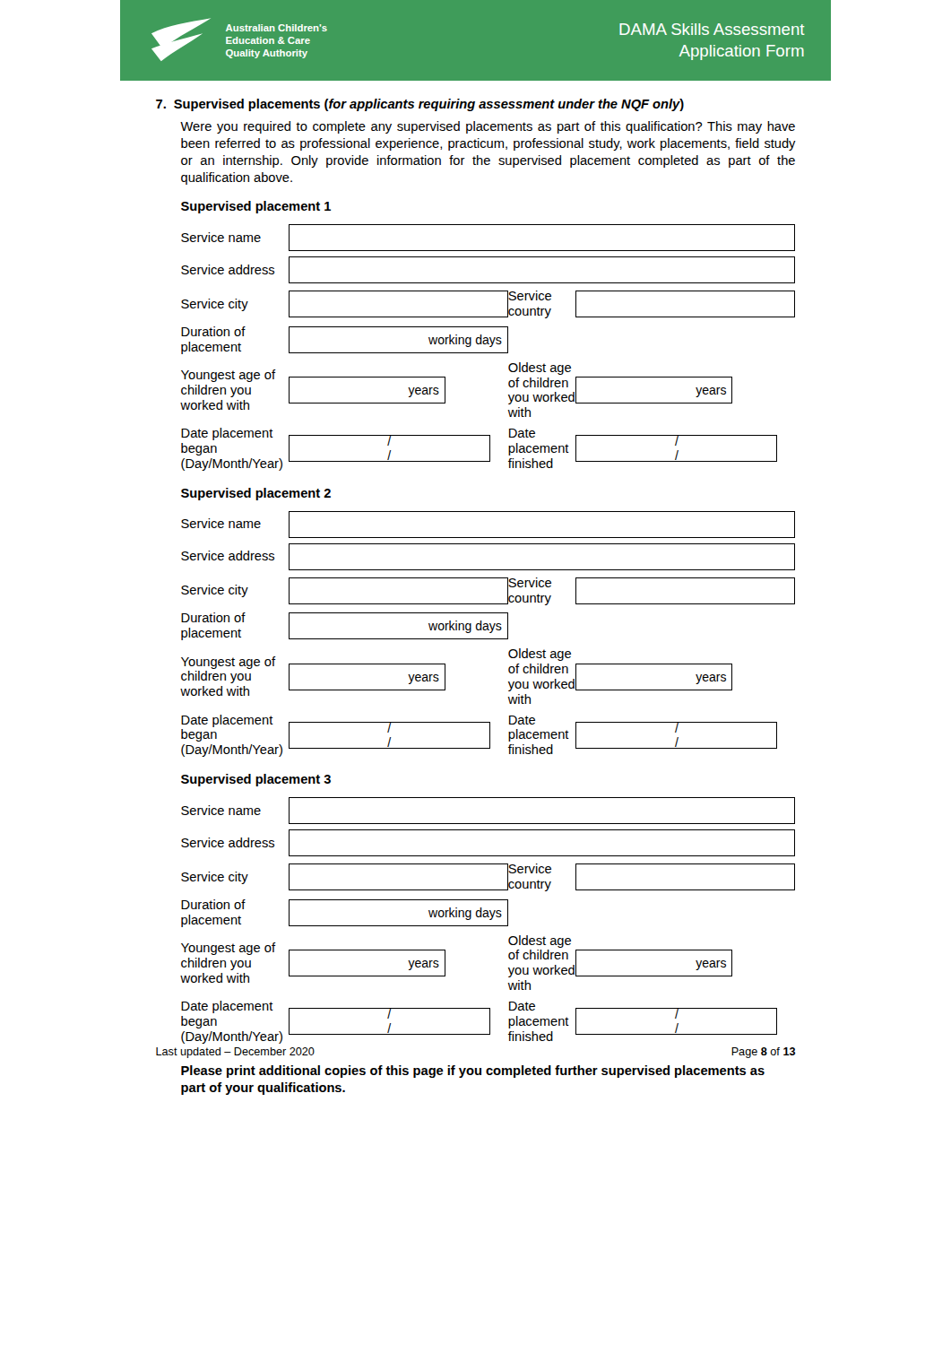Australian Children's
Education & Care
Quality Authority
DAMA Skills Assessment
Application Form
7. Supervised placements (for applicants requiring assessment under the NQF only)
Were you required to complete any supervised placements as part of this qualification? This may have been referred to as professional experience, practicum, professional study, work placements, field study or an internship. Only provide information for the supervised placement completed as part of the qualification above.
Supervised placement 1
| Service name | |
| Service address | |
| Service city | | Service country | |
| Duration of placement | working days | | |
| Youngest age of children you worked with | years | Oldest age of children you worked with | years |
| Date placement began (Day/Month/Year) | / / | Date placement finished | / / |
Supervised placement 2
| Service name | |
| Service address | |
| Service city | | Service country | |
| Duration of placement | working days | | |
| Youngest age of children you worked with | years | Oldest age of children you worked with | years |
| Date placement began (Day/Month/Year) | / / | Date placement finished | / / |
Supervised placement 3
| Service name | |
| Service address | |
| Service city | | Service country | |
| Duration of placement | working days | | |
| Youngest age of children you worked with | years | Oldest age of children you worked with | years |
| Date placement began (Day/Month/Year) | / / | Date placement finished | / / |
Please print additional copies of this page if you completed further supervised placements as part of your qualifications.
Last updated – December 2020
Page 8 of 13